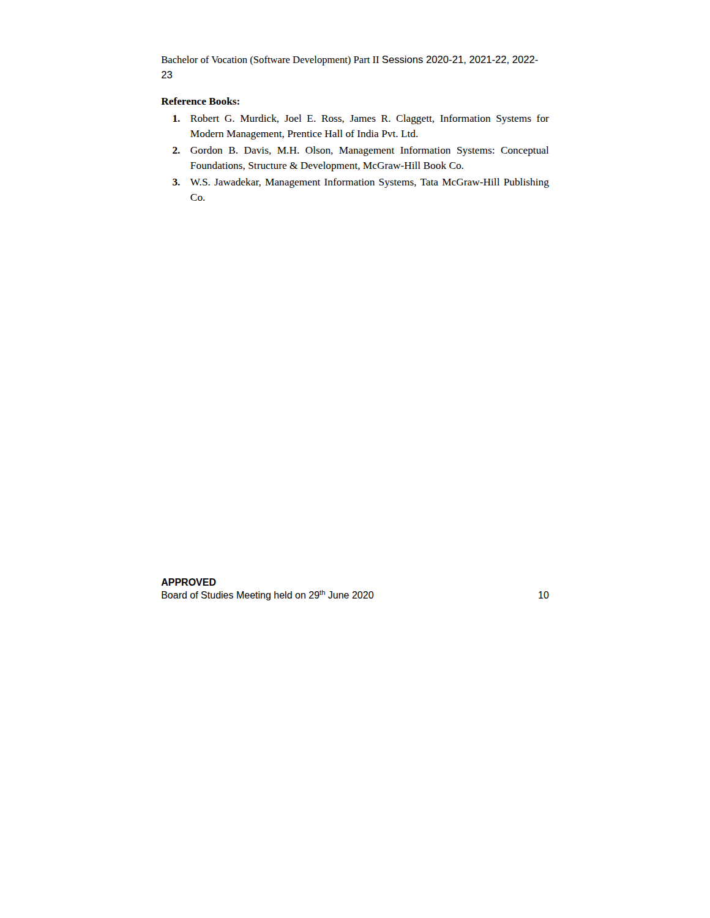Bachelor of Vocation (Software Development) Part II Sessions 2020-21, 2021-22, 2022-23
Reference Books:
Robert G. Murdick, Joel E. Ross, James R. Claggett, Information Systems for Modern Management, Prentice Hall of India Pvt. Ltd.
Gordon B. Davis, M.H. Olson, Management Information Systems: Conceptual Foundations, Structure & Development, McGraw-Hill Book Co.
W.S. Jawadekar, Management Information Systems, Tata McGraw-Hill Publishing Co.
APPROVED
Board of Studies Meeting held on 29th June 2020 10